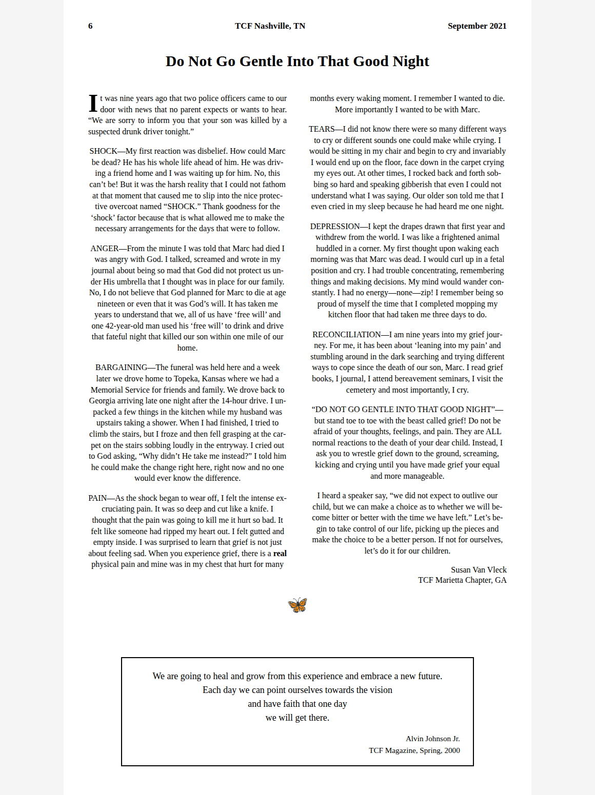6 TCF Nashville, TN September 2021
Do Not Go Gentle Into That Good Night
It was nine years ago that two police officers came to our door with news that no parent expects or wants to hear. “We are sorry to inform you that your son was killed by a suspected drunk driver tonight.”
SHOCK—My first reaction was disbelief. How could Marc be dead? He has his whole life ahead of him. He was driving a friend home and I was waiting up for him. No, this can’t be! But it was the harsh reality that I could not fathom at that moment that caused me to slip into the nice protective overcoat named “SHOCK.” Thank goodness for the ‘shock’ factor because that is what allowed me to make the necessary arrangements for the days that were to follow.
ANGER—From the minute I was told that Marc had died I was angry with God. I talked, screamed and wrote in my journal about being so mad that God did not protect us under His umbrella that I thought was in place for our family. No, I do not believe that God planned for Marc to die at age nineteen or even that it was God’s will. It has taken me years to understand that we, all of us have ‘free will’ and one 42-year-old man used his ‘free will’ to drink and drive that fateful night that killed our son within one mile of our home.
BARGAINING—The funeral was held here and a week later we drove home to Topeka, Kansas where we had a Memorial Service for friends and family. We drove back to Georgia arriving late one night after the 14-hour drive. I unpacked a few things in the kitchen while my husband was upstairs taking a shower. When I had finished, I tried to climb the stairs, but I froze and then fell grasping at the carpet on the stairs sobbing loudly in the entryway. I cried out to God asking, “Why didn’t He take me instead?” I told him he could make the change right here, right now and no one would ever know the difference.
PAIN—As the shock began to wear off, I felt the intense excruciating pain. It was so deep and cut like a knife. I thought that the pain was going to kill me it hurt so bad. It felt like someone had ripped my heart out. I felt gutted and empty inside. I was surprised to learn that grief is not just about feeling sad. When you experience grief, there is a real physical pain and mine was in my chest that hurt for many months every waking moment. I remember I wanted to die. More importantly I wanted to be with Marc.
TEARS—I did not know there were so many different ways to cry or different sounds one could make while crying. I would be sitting in my chair and begin to cry and invariably I would end up on the floor, face down in the carpet crying my eyes out. At other times, I rocked back and forth sobbing so hard and speaking gibberish that even I could not understand what I was saying. Our older son told me that I even cried in my sleep because he had heard me one night.
DEPRESSION—I kept the drapes drawn that first year and withdrew from the world. I was like a frightened animal huddled in a corner. My first thought upon waking each morning was that Marc was dead. I would curl up in a fetal position and cry. I had trouble concentrating, remembering things and making decisions. My mind would wander constantly. I had no energy—none—zip! I remember being so proud of myself the time that I completed mopping my kitchen floor that had taken me three days to do.
RECONCILIATION—I am nine years into my grief journey. For me, it has been about ‘leaning into my pain’ and stumbling around in the dark searching and trying different ways to cope since the death of our son, Marc. I read grief books, I journal, I attend bereavement seminars, I visit the cemetery and most importantly, I cry.
“DO NOT GO GENTLE INTO THAT GOOD NIGHT”—but stand toe to toe with the beast called grief! Do not be afraid of your thoughts, feelings, and pain. They are ALL normal reactions to the death of your dear child. Instead, I ask you to wrestle grief down to the ground, screaming, kicking and crying until you have made grief your equal and more manageable.
I heard a speaker say, “we did not expect to outlive our child, but we can make a choice as to whether we will become bitter or better with the time we have left.” Let’s begin to take control of our life, picking up the pieces and make the choice to be a better person. If not for ourselves, let’s do it for our children.
Susan Van Vleck
TCF Marietta Chapter, GA
🦋
We are going to heal and grow from this experience and embrace a new future.
Each day we can point ourselves towards the vision
and have faith that one day
we will get there.
Alvin Johnson Jr.
TCF Magazine, Spring, 2000